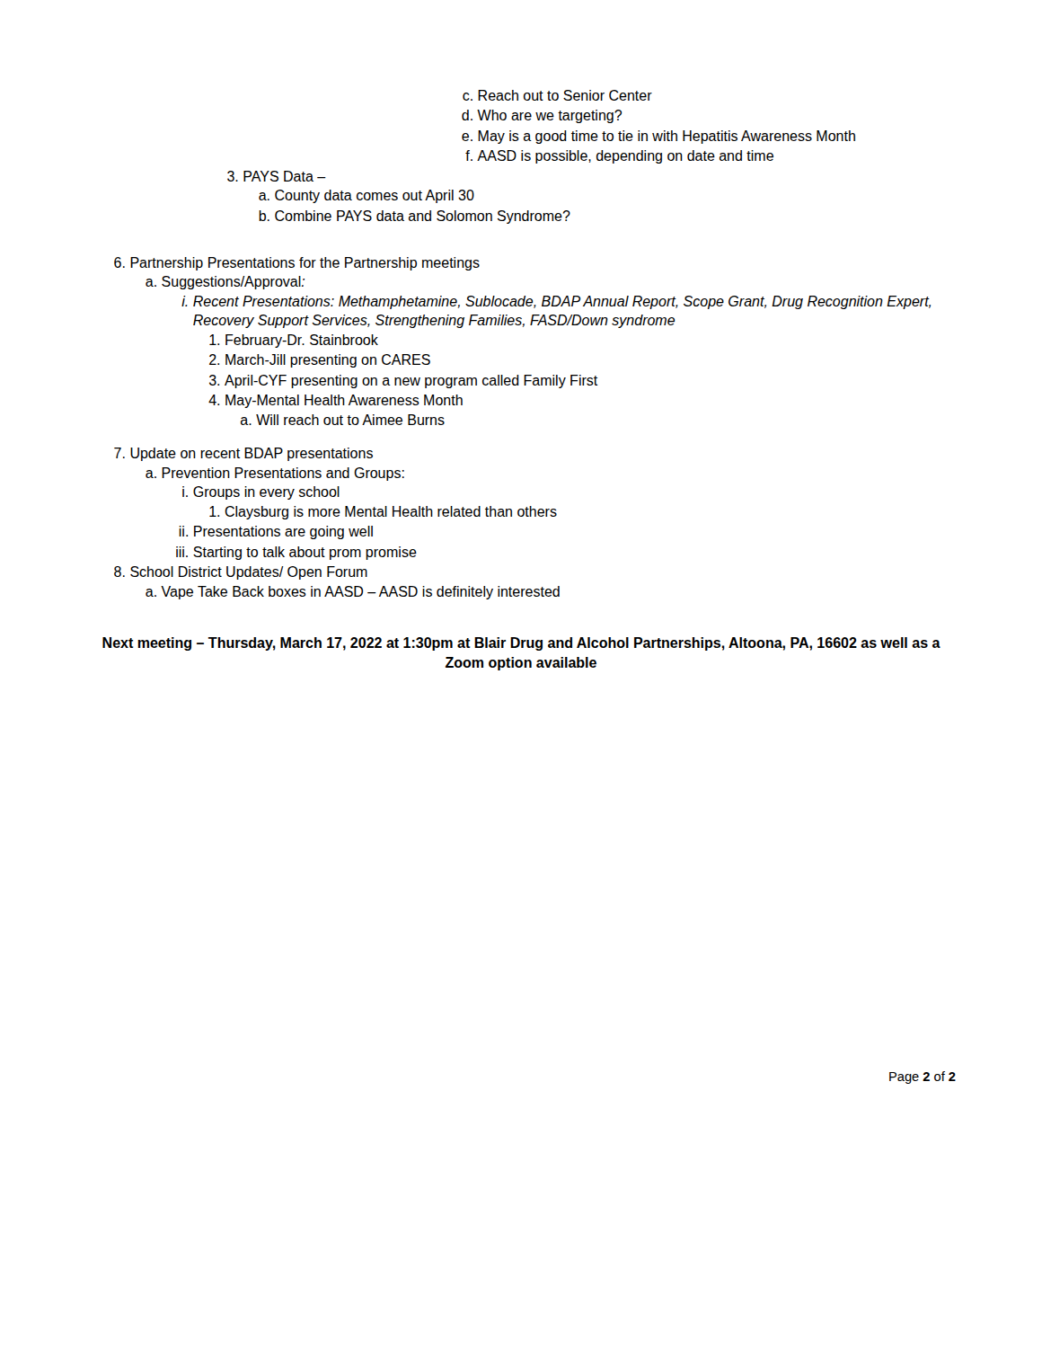Reach out to Senior Center
Who are we targeting?
May is a good time to tie in with Hepatitis Awareness Month
AASD is possible, depending on date and time
PAYS Data –
County data comes out April 30
Combine PAYS data and Solomon Syndrome?
Partnership Presentations for the Partnership meetings
Suggestions/Approval:
Recent Presentations: Methamphetamine, Sublocade, BDAP Annual Report, Scope Grant, Drug Recognition Expert, Recovery Support Services, Strengthening Families, FASD/Down syndrome
February-Dr. Stainbrook
March-Jill presenting on CARES
April-CYF presenting on a new program called Family First
May-Mental Health Awareness Month
Will reach out to Aimee Burns
Update on recent BDAP presentations
Prevention Presentations and Groups:
Groups in every school
Claysburg is more Mental Health related than others
Presentations are going well
Starting to talk about prom promise
School District Updates/ Open Forum
Vape Take Back boxes in AASD – AASD is definitely interested
Next meeting – Thursday, March 17, 2022 at 1:30pm at Blair Drug and Alcohol Partnerships, Altoona, PA, 16602 as well as a Zoom option available
Page 2 of 2